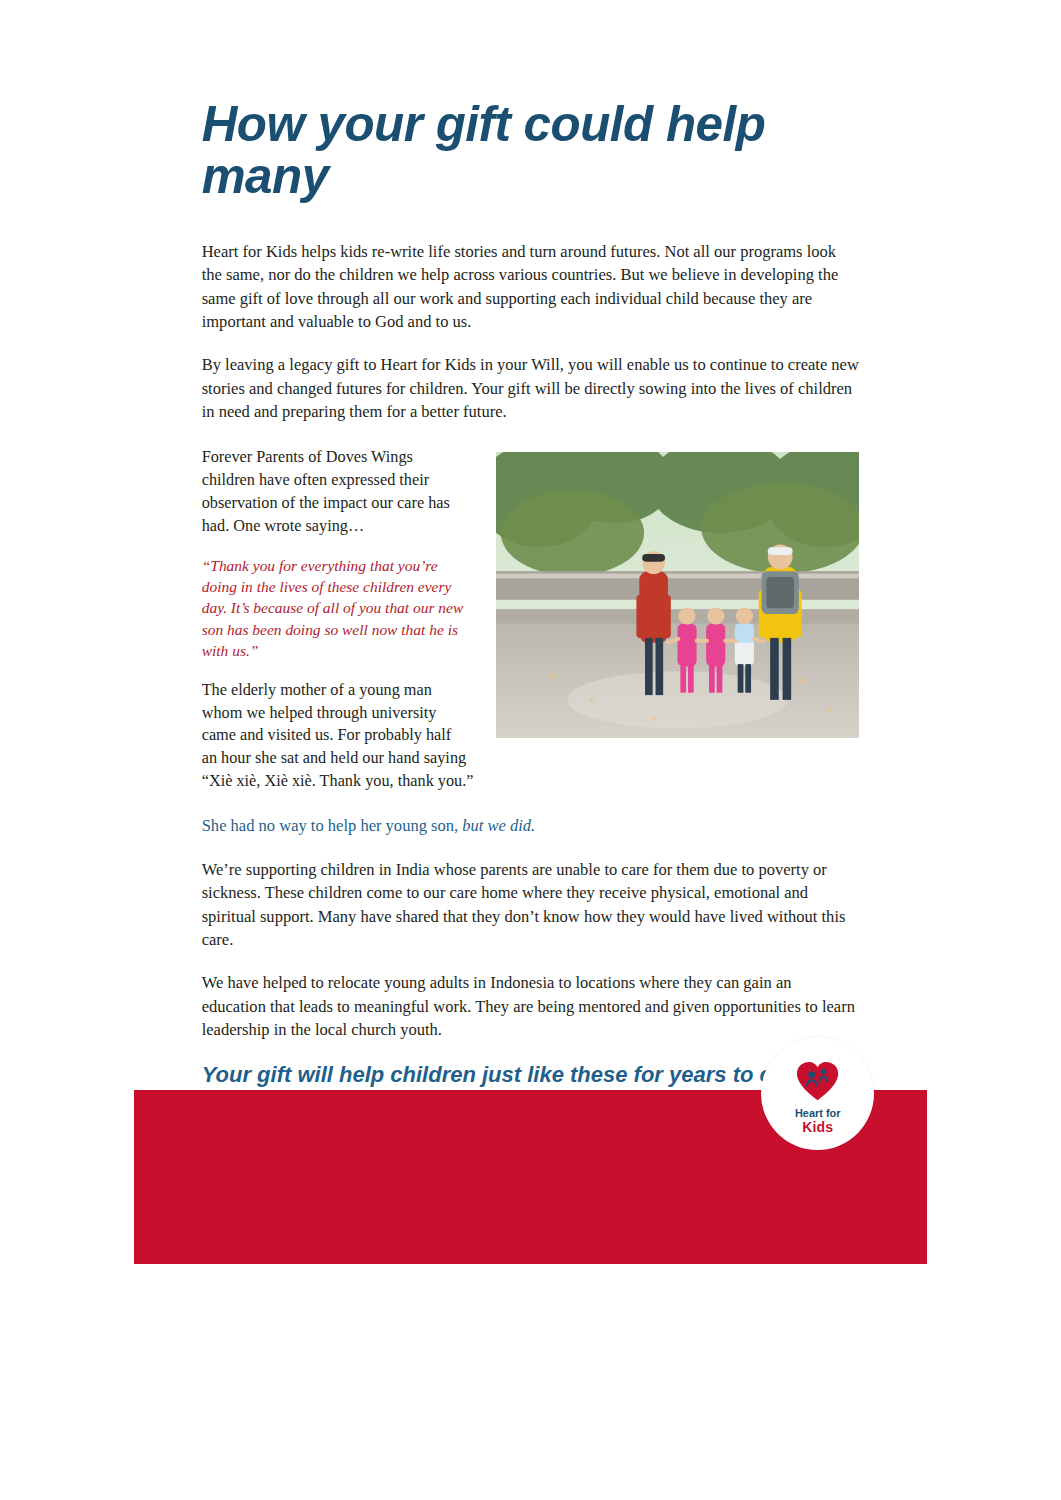How your gift could help many
Heart for Kids helps kids re-write life stories and turn around futures. Not all our programs look the same, nor do the children we help across various countries. But we believe in developing the same gift of love through all our work and supporting each individual child because they are important and valuable to God and to us.
By leaving a legacy gift to Heart for Kids in your Will, you will enable us to continue to create new stories and changed futures for children. Your gift will be directly sowing into the lives of children in need and preparing them for a better future.
Forever Parents of Doves Wings children have often expressed their observation of the impact our care has had. One wrote saying…
“Thank you for everything that you’re doing in the lives of these children every day. It’s because of all of you that our new son has been doing so well now that he is with us.”
The elderly mother of a young man whom we helped through university came and visited us. For probably half an hour she sat and held our hand saying “Xiè xiè, Xiè xiè. Thank you, thank you.”
She had no way to help her young son, but we did.
We’re supporting children in India whose parents are unable to care for them due to poverty or sickness. These children come to our care home where they receive physical, emotional and spiritual support. Many have shared that they don’t know how they would have lived without this care.
We have helped to relocate young adults in Indonesia to locations where they can gain an education that leads to meaningful work. They are being mentored and given opportunities to learn leadership in the local church youth.
Your gift will help children just like these for years to come.
Heart forKids